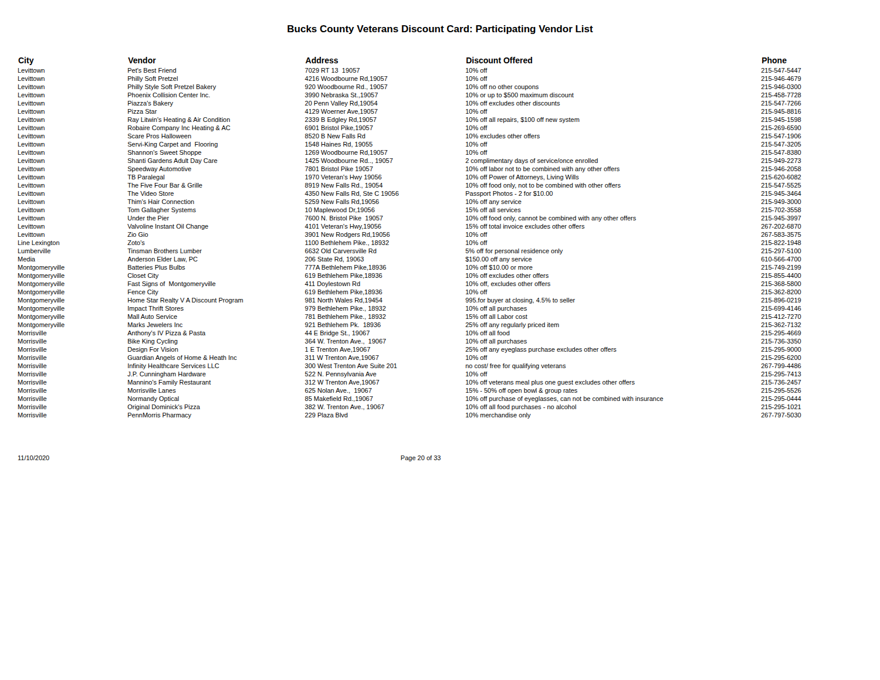Bucks County Veterans Discount Card: Participating Vendor List
| City | Vendor | Address | Discount Offered | Phone |
| --- | --- | --- | --- | --- |
| Levittown | Pet's Best Friend | 7029 RT 13 19057 | 10% off | 215-547-5447 |
| Levittown | Philly Soft Pretzel | 4216 Woodbourne Rd,19057 | 10% off | 215-946-4679 |
| Levittown | Philly Style Soft Pretzel Bakery | 920 Woodbourne Rd., 19057 | 10% off no other coupons | 215-946-0300 |
| Levittown | Phoenix Collision Center Inc. | 3990 Nebraska St.,19057 | 10% or up to $500 maximum discount | 215-458-7728 |
| Levittown | Piazza's Bakery | 20 Penn Valley Rd,19054 | 10% off excludes other discounts | 215-547-7266 |
| Levittown | Pizza Star | 4129 Woerner Ave,19057 | 10% off | 215-945-8816 |
| Levittown | Ray Litwin's Heating & Air Condition | 2339 B Edgley Rd,19057 | 10% off all repairs, $100 off new system | 215-945-1598 |
| Levittown | Robaire Company Inc Heating & AC | 6901 Bristol Pike,19057 | 10% off | 215-269-6590 |
| Levittown | Scare Pros Halloween | 8520 B New Falls Rd | 10% excludes other offers | 215-547-1906 |
| Levittown | Servi-King Carpet and Flooring | 1548 Haines Rd, 19055 | 10% off | 215-547-3205 |
| Levittown | Shannon's Sweet Shoppe | 1269 Woodbourne Rd,19057 | 10% off | 215-547-8380 |
| Levittown | Shanti Gardens Adult Day Care | 1425 Woodbourne Rd.., 19057 | 2 complimentary days of service/once enrolled | 215-949-2273 |
| Levittown | Speedway Automotive | 7801 Bristol Pike 19057 | 10% off labor not to be combined with any other offers | 215-946-2058 |
| Levittown | TB Paralegal | 1970 Veteran's Hwy 19056 | 10% off Power of Attorneys, Living Wills | 215-620-6082 |
| Levittown | The Five Four Bar & Grille | 8919 New Falls Rd., 19054 | 10% off food only, not to be combined with other offers | 215-547-5525 |
| Levittown | The Video Store | 4350 New Falls Rd, Ste C 19056 | Passport Photos - 2 for $10.00 | 215-945-3464 |
| Levittown | Thim's Hair Connection | 5259 New Falls Rd,19056 | 10% off any service | 215-949-3000 |
| Levittown | Tom Gallagher Systems | 10 Maplewood Dr,19056 | 15% off all services | 215-702-3558 |
| Levittown | Under the Pier | 7600 N. Bristol Pike 19057 | 10% off food only, cannot be combined with any other offers | 215-945-3997 |
| Levittown | Valvoline Instant Oil Change | 4101 Veteran's Hwy,19056 | 15% off total invoice excludes other offers | 267-202-6870 |
| Levittown | Zio Gio | 3901 New Rodgers Rd,19056 | 10% off | 267-583-3575 |
| Line Lexington | Zoto's | 1100 Bethlehem Pike., 18932 | 10% off | 215-822-1948 |
| Lumberville | Tinsman Brothers Lumber | 6632 Old Carversville Rd | 5% off for personal residence only | 215-297-5100 |
| Media | Anderson Elder Law, PC | 206 State Rd, 19063 | $150.00 off any service | 610-566-4700 |
| Montgomeryville | Batteries Plus Bulbs | 777A Bethlehem Pike,18936 | 10% off $10.00 or more | 215-749-2199 |
| Montgomeryville | Closet City | 619 Bethlehem Pike,18936 | 10% off excludes other offers | 215-855-4400 |
| Montgomeryville | Fast Signs of Montgomeryville | 411 Doylestown Rd | 10% off, excludes other offers | 215-368-5800 |
| Montgomeryville | Fence City | 619 Bethlehem Pike,18936 | 10% off | 215-362-8200 |
| Montgomeryville | Home Star Realty V A Discount Program | 981 North Wales Rd,19454 | 995.for buyer at closing, 4.5% to seller | 215-896-0219 |
| Montgomeryville | Impact Thrift Stores | 979 Bethlehem Pike., 18932 | 10% off all purchases | 215-699-4146 |
| Montgomeryville | Mall Auto Service | 781 Bethlehem Pike., 18932 | 15% off all Labor cost | 215-412-7270 |
| Montgomeryville | Marks Jewelers Inc | 921 Bethlehem Pk. 18936 | 25% off any regularly priced item | 215-362-7132 |
| Morrisville | Anthony's IV Pizza & Pasta | 44 E Bridge St., 19067 | 10% off all food | 215-295-4669 |
| Morrisville | Bike King Cycling | 364 W. Trenton Ave., 19067 | 10% off all purchases | 215-736-3350 |
| Morrisville | Design For Vision | 1 E Trenton Ave,19067 | 25% off any eyeglass purchase excludes other offers | 215-295-9000 |
| Morrisville | Guardian Angels of Home & Heath Inc | 311 W Trenton Ave,19067 | 10% off | 215-295-6200 |
| Morrisville | Infinity Healthcare Services LLC | 300 West Trenton Ave Suite 201 | no cost/ free for qualifying veterans | 267-799-4486 |
| Morrisville | J.P. Cunningham Hardware | 522 N. Pennsylvania Ave | 10% off | 215-295-7413 |
| Morrisville | Mannino's Family Restaurant | 312 W Trenton Ave,19067 | 10% off veterans meal plus one guest excludes other offers | 215-736-2457 |
| Morrisville | Morrisville Lanes | 625 Nolan Ave., 19067 | 15% - 50% off open bowl & group rates | 215-295-5526 |
| Morrisville | Normandy Optical | 85 Makefield Rd.,19067 | 10% off purchase of eyeglasses, can not be combined with insurance | 215-295-0444 |
| Morrisville | Original Dominick's Pizza | 382 W. Trenton Ave., 19067 | 10% off all food purchases - no alcohol | 215-295-1021 |
| Morrisville | PennMorris Pharmacy | 229 Plaza Blvd | 10% merchandise only | 267-797-5030 |
11/10/2020
Page 20 of 33